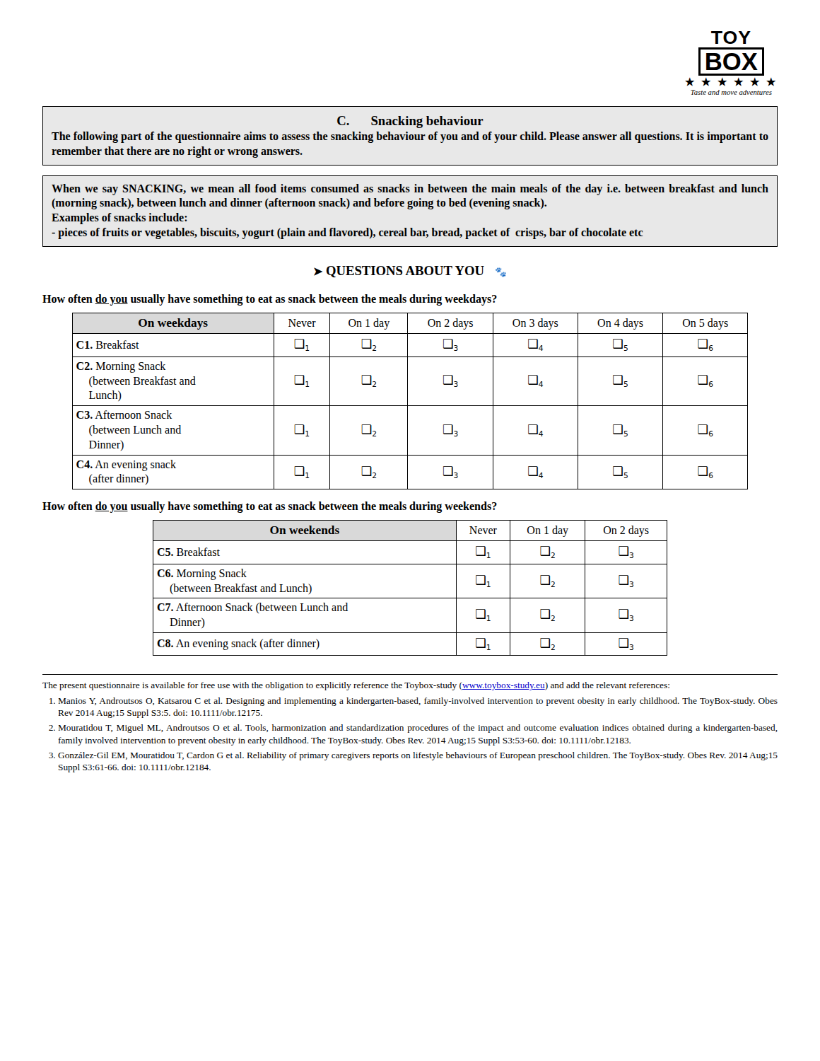TOY
BOX
★ ★ ★ ★ ★ ★
Taste and move adventures
C. Snacking behaviour
The following part of the questionnaire aims to assess the snacking behaviour of you and of your child. Please answer all questions. It is important to remember that there are no right or wrong answers.
When we say SNACKING, we mean all food items consumed as snacks in between the main meals of the day i.e. between breakfast and lunch (morning snack), between lunch and dinner (afternoon snack) and before going to bed (evening snack).
Examples of snacks include:
- pieces of fruits or vegetables, biscuits, yogurt (plain and flavored), cereal bar, bread, packet of crisps, bar of chocolate etc
➤ QUESTIONS ABOUT YOU 🐾
How often do you usually have something to eat as snack between the meals during weekdays?
| On weekdays | Never | On 1 day | On 2 days | On 3 days | On 4 days | On 5 days |
| --- | --- | --- | --- | --- | --- | --- |
| C1. Breakfast | ❑ 1 | ❑ 2 | ❑ 3 | ❑ 4 | ❑ 5 | ❑ 6 |
| C2. Morning Snack (between Breakfast and Lunch) | ❑ 1 | ❑ 2 | ❑ 3 | ❑ 4 | ❑ 5 | ❑ 6 |
| C3. Afternoon Snack (between Lunch and Dinner) | ❑ 1 | ❑ 2 | ❑ 3 | ❑ 4 | ❑ 5 | ❑ 6 |
| C4. An evening snack (after dinner) | ❑ 1 | ❑ 2 | ❑ 3 | ❑ 4 | ❑ 5 | ❑ 6 |
How often do you usually have something to eat as snack between the meals during weekends?
| On weekends | Never | On 1 day | On 2 days |
| --- | --- | --- | --- |
| C5. Breakfast | ❑ 1 | ❑ 2 | ❑ 3 |
| C6. Morning Snack (between Breakfast and Lunch) | ❑ 1 | ❑ 2 | ❑ 3 |
| C7. Afternoon Snack (between Lunch and Dinner) | ❑ 1 | ❑ 2 | ❑ 3 |
| C8. An evening snack (after dinner) | ❑ 1 | ❑ 2 | ❑ 3 |
The present questionnaire is available for free use with the obligation to explicitly reference the Toybox-study (www.toybox-study.eu) and add the relevant references:
Manios Y, Androutsos O, Katsarou C et al. Designing and implementing a kindergarten-based, family-involved intervention to prevent obesity in early childhood. The ToyBox-study. Obes Rev 2014 Aug;15 Suppl S3:5. doi: 10.1111/obr.12175.
Mouratidou T, Miguel ML, Androutsos O et al. Tools, harmonization and standardization procedures of the impact and outcome evaluation indices obtained during a kindergarten-based, family involved intervention to prevent obesity in early childhood. The ToyBox-study. Obes Rev. 2014 Aug;15 Suppl S3:53-60. doi: 10.1111/obr.12183.
González-Gil EM, Mouratidou T, Cardon G et al. Reliability of primary caregivers reports on lifestyle behaviours of European preschool children. The ToyBox-study. Obes Rev. 2014 Aug;15 Suppl S3:61-66. doi: 10.1111/obr.12184.